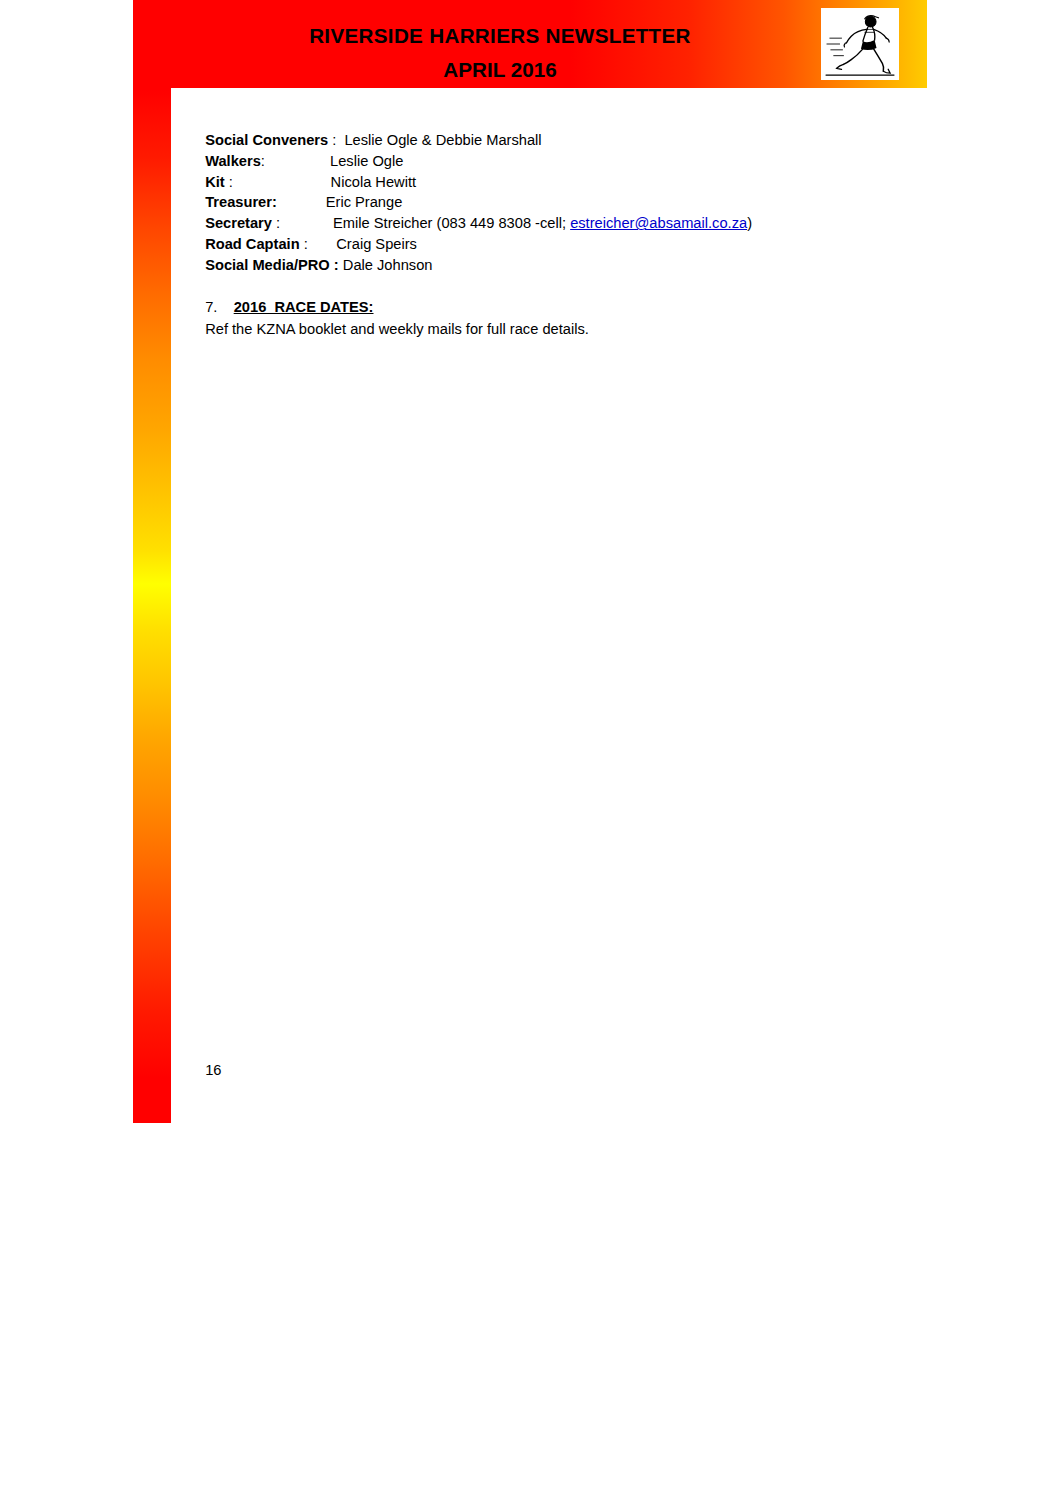RIVERSIDE HARRIERS NEWSLETTER
APRIL 2016
Social Conveners : Leslie Ogle & Debbie Marshall
Walkers: Leslie Ogle
Kit : Nicola Hewitt
Treasurer: Eric Prange
Secretary : Emile Streicher (083 449 8308 -cell; estreicher@absamail.co.za)
Road Captain : Craig Speirs
Social Media/PRO : Dale Johnson
7. 2016 RACE DATES:
Ref the KZNA booklet and weekly mails for full race details.
16